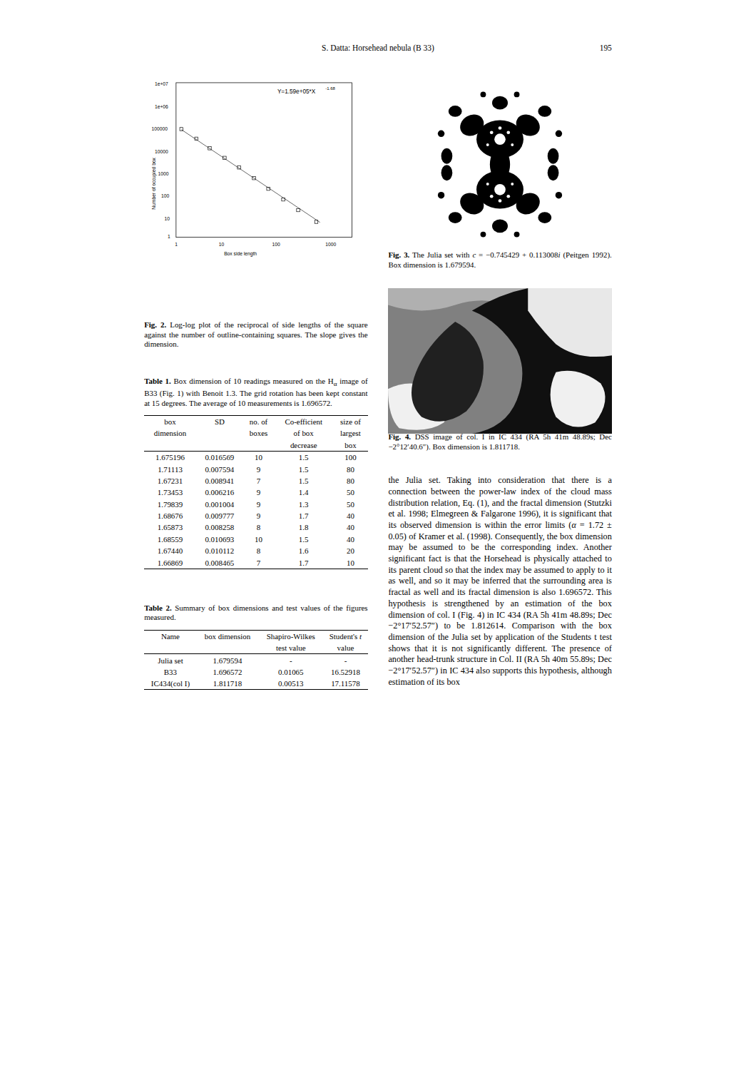S. Datta: Horsehead nebula (B 33)
195
Pixels
Fig. 2. Log-log plot of the reciprocal of side lengths of the square against the number of outline-containing squares. The slope gives the dimension.
Table 1. Box dimension of 10 readings measured on the Hα image of B33 (Fig. 1) with Benoit 1.3. The grid rotation has been kept constant at 15 degrees. The average of 10 measurements is 1.696572.
| box | SD | no. of | Co-efficient | size of |
| --- | --- | --- | --- | --- |
| dimension | | boxes | of box | largest |
| | | | decrease | box |
| 1.675196 | 0.016569 | 10 | 1.5 | 100 |
| 1.71113 | 0.007594 | 9 | 1.5 | 80 |
| 1.67231 | 0.008941 | 7 | 1.5 | 80 |
| 1.73453 | 0.006216 | 9 | 1.4 | 50 |
| 1.79839 | 0.001004 | 9 | 1.3 | 50 |
| 1.68676 | 0.009777 | 9 | 1.7 | 40 |
| 1.65873 | 0.008258 | 8 | 1.8 | 40 |
| 1.68559 | 0.010693 | 10 | 1.5 | 40 |
| 1.67440 | 0.010112 | 8 | 1.6 | 20 |
| 1.66869 | 0.008465 | 7 | 1.7 | 10 |
Table 2. Summary of box dimensions and test values of the figures measured.
| Name | box dimension | Shapiro-Wilkes | Student's t |
| --- | --- | --- | --- |
| | | test value | value |
| Julia set | 1.679594 | - | - |
| B33 | 1.696572 | 0.01065 | 16.52918 |
| IC434(col I) | 1.811718 | 0.00513 | 17.11578 |
Fig. 3. The Julia set with c = −0.745429 + 0.113008i (Peitgen 1992). Box dimension is 1.679594.
Fig. 4. DSS image of col. I in IC 434 (RA 5h 41m 48.89s; Dec −2°12′40.6″). Box dimension is 1.811718.
the Julia set. Taking into consideration that there is a connection between the power-law index of the cloud mass distribution relation, Eq. (1), and the fractal dimension (Stutzki et al. 1998; Elmegreen & Falgarone 1996), it is significant that its observed dimension is within the error limits (α = 1.72 ± 0.05) of Kramer et al. (1998). Consequently, the box dimension may be assumed to be the corresponding index. Another significant fact is that the Horsehead is physically attached to its parent cloud so that the index may be assumed to apply to it as well, and so it may be inferred that the surrounding area is fractal as well and its fractal dimension is also 1.696572. This hypothesis is strengthened by an estimation of the box dimension of col. I (Fig. 4) in IC 434 (RA 5h 41m 48.89s; Dec −2°17′52.57″) to be 1.812614. Comparison with the box dimension of the Julia set by application of the Students t test shows that it is not significantly different. The presence of another head-trunk structure in Col. II (RA 5h 40m 55.89s; Dec −2°17′52.57″) in IC 434 also supports this hypothesis, although estimation of its box